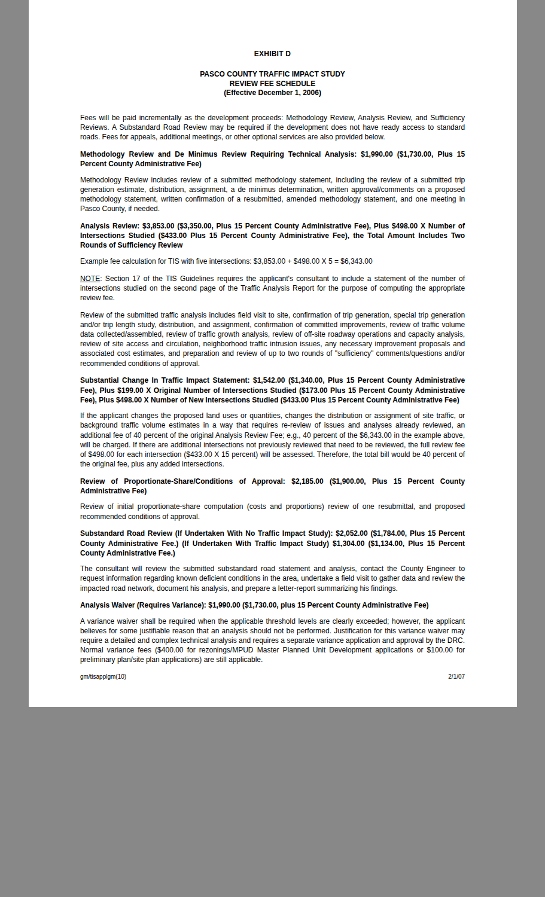EXHIBIT D
PASCO COUNTY TRAFFIC IMPACT STUDY
REVIEW FEE SCHEDULE
(Effective December 1, 2006)
Fees will be paid incrementally as the development proceeds: Methodology Review, Analysis Review, and Sufficiency Reviews. A Substandard Road Review may be required if the development does not have ready access to standard roads. Fees for appeals, additional meetings, or other optional services are also provided below.
Methodology Review and De Minimus Review Requiring Technical Analysis: $1,990.00 ($1,730.00, Plus 15 Percent County Administrative Fee)
Methodology Review includes review of a submitted methodology statement, including the review of a submitted trip generation estimate, distribution, assignment, a de minimus determination, written approval/comments on a proposed methodology statement, written confirmation of a resubmitted, amended methodology statement, and one meeting in Pasco County, if needed.
Analysis Review: $3,853.00 ($3,350.00, Plus 15 Percent County Administrative Fee), Plus $498.00 X Number of Intersections Studied ($433.00 Plus 15 Percent County Administrative Fee), the Total Amount Includes Two Rounds of Sufficiency Review
Example fee calculation for TIS with five intersections: $3,853.00 + $498.00 X 5 = $6,343.00
NOTE: Section 17 of the TIS Guidelines requires the applicant's consultant to include a statement of the number of intersections studied on the second page of the Traffic Analysis Report for the purpose of computing the appropriate review fee.
Review of the submitted traffic analysis includes field visit to site, confirmation of trip generation, special trip generation and/or trip length study, distribution, and assignment, confirmation of committed improvements, review of traffic volume data collected/assembled, review of traffic growth analysis, review of off-site roadway operations and capacity analysis, review of site access and circulation, neighborhood traffic intrusion issues, any necessary improvement proposals and associated cost estimates, and preparation and review of up to two rounds of "sufficiency" comments/questions and/or recommended conditions of approval.
Substantial Change In Traffic Impact Statement: $1,542.00 ($1,340.00, Plus 15 Percent County Administrative Fee), Plus $199.00 X Original Number of Intersections Studied ($173.00 Plus 15 Percent County Administrative Fee), Plus $498.00 X Number of New Intersections Studied ($433.00 Plus 15 Percent County Administrative Fee)
If the applicant changes the proposed land uses or quantities, changes the distribution or assignment of site traffic, or background traffic volume estimates in a way that requires re-review of issues and analyses already reviewed, an additional fee of 40 percent of the original Analysis Review Fee; e.g., 40 percent of the $6,343.00 in the example above, will be charged. If there are additional intersections not previously reviewed that need to be reviewed, the full review fee of $498.00 for each intersection ($433.00 X 15 percent) will be assessed. Therefore, the total bill would be 40 percent of the original fee, plus any added intersections.
Review of Proportionate-Share/Conditions of Approval: $2,185.00 ($1,900.00, Plus 15 Percent County Administrative Fee)
Review of initial proportionate-share computation (costs and proportions) review of one resubmittal, and proposed recommended conditions of approval.
Substandard Road Review (If Undertaken With No Traffic Impact Study): $2,052.00 ($1,784.00, Plus 15 Percent County Administrative Fee.) (If Undertaken With Traffic Impact Study) $1,304.00 ($1,134.00, Plus 15 Percent County Administrative Fee.)
The consultant will review the submitted substandard road statement and analysis, contact the County Engineer to request information regarding known deficient conditions in the area, undertake a field visit to gather data and review the impacted road network, document his analysis, and prepare a letter-report summarizing his findings.
Analysis Waiver (Requires Variance): $1,990.00 ($1,730.00, plus 15 Percent County Administrative Fee)
A variance waiver shall be required when the applicable threshold levels are clearly exceeded; however, the applicant believes for some justifiable reason that an analysis should not be performed. Justification for this variance waiver may require a detailed and complex technical analysis and requires a separate variance application and approval by the DRC. Normal variance fees ($400.00 for rezonings/MPUD Master Planned Unit Development applications or $100.00 for preliminary plan/site plan applications) are still applicable.
gm/tisapplgm(10) 2/1/07